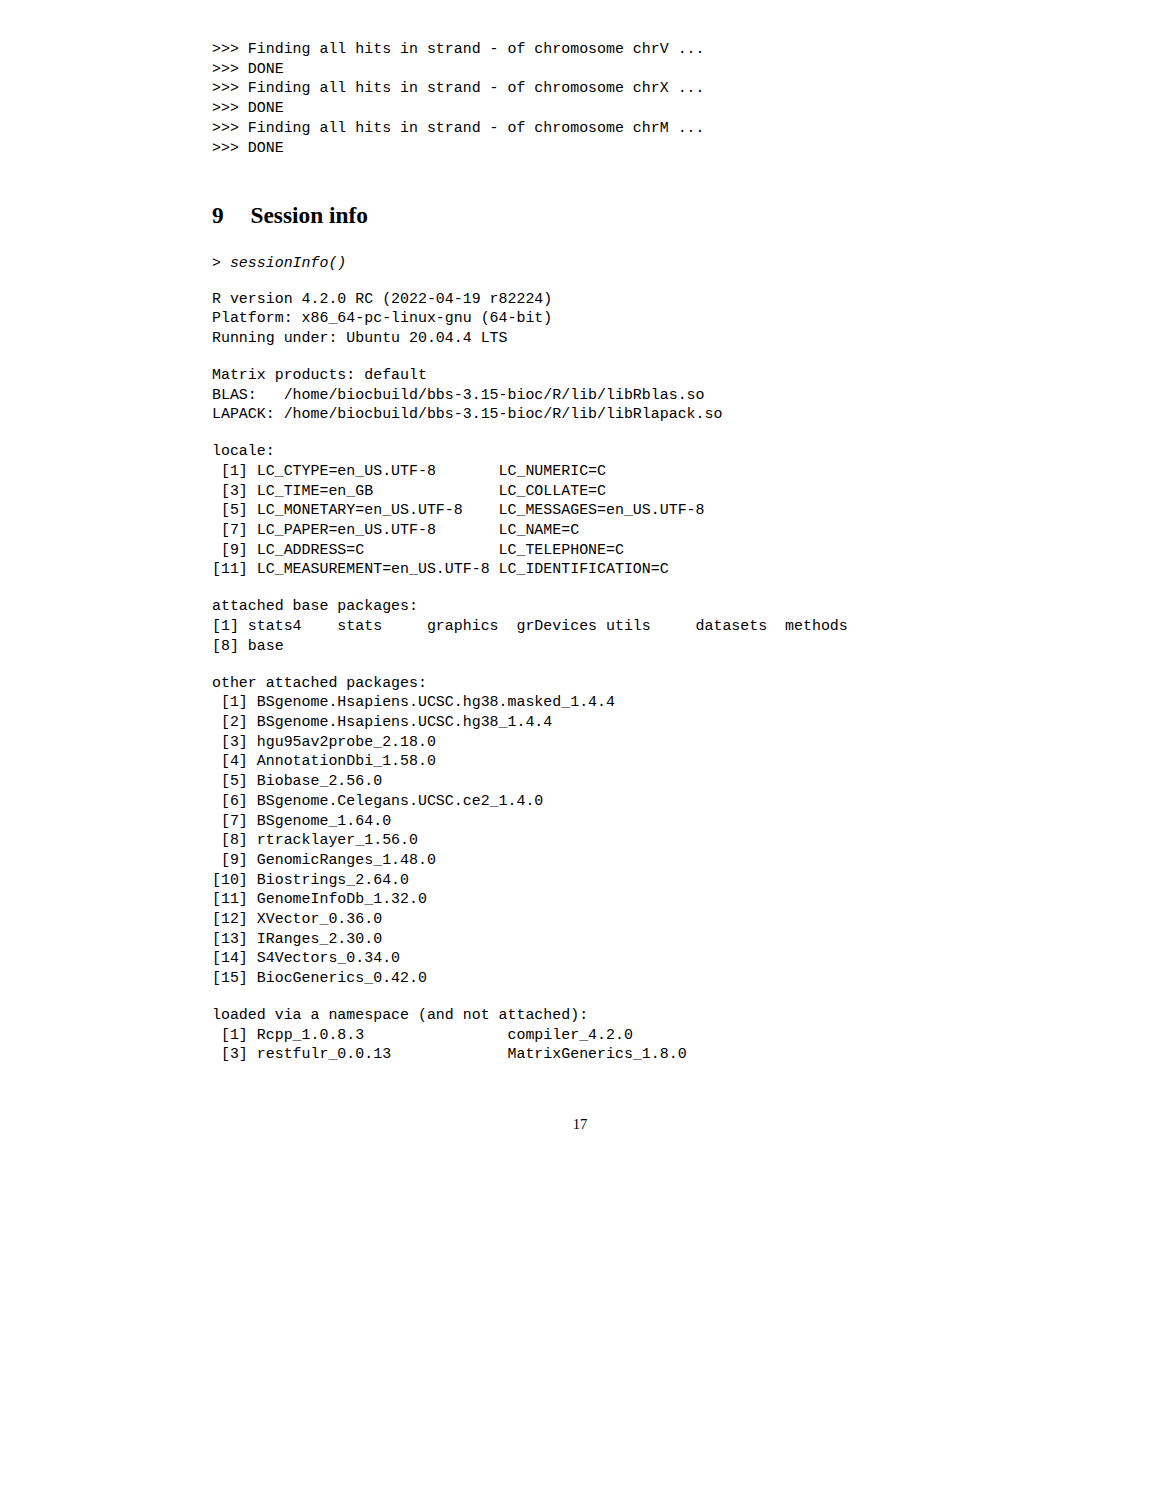>>> Finding all hits in strand - of chromosome chrV ...
>>> DONE
>>> Finding all hits in strand - of chromosome chrX ...
>>> DONE
>>> Finding all hits in strand - of chromosome chrM ...
>>> DONE
9 Session info
> sessionInfo()
R version 4.2.0 RC (2022-04-19 r82224)
Platform: x86_64-pc-linux-gnu (64-bit)
Running under: Ubuntu 20.04.4 LTS
Matrix products: default
BLAS:   /home/biocbuild/bbs-3.15-bioc/R/lib/libRblas.so
LAPACK: /home/biocbuild/bbs-3.15-bioc/R/lib/libRlapack.so
locale:
 [1] LC_CTYPE=en_US.UTF-8       LC_NUMERIC=C
 [3] LC_TIME=en_GB              LC_COLLATE=C
 [5] LC_MONETARY=en_US.UTF-8    LC_MESSAGES=en_US.UTF-8
 [7] LC_PAPER=en_US.UTF-8       LC_NAME=C
 [9] LC_ADDRESS=C               LC_TELEPHONE=C
[11] LC_MEASUREMENT=en_US.UTF-8 LC_IDENTIFICATION=C
attached base packages:
[1] stats4    stats     graphics  grDevices utils     datasets  methods
[8] base
other attached packages:
 [1] BSgenome.Hsapiens.UCSC.hg38.masked_1.4.4
 [2] BSgenome.Hsapiens.UCSC.hg38_1.4.4
 [3] hgu95av2probe_2.18.0
 [4] AnnotationDbi_1.58.0
 [5] Biobase_2.56.0
 [6] BSgenome.Celegans.UCSC.ce2_1.4.0
 [7] BSgenome_1.64.0
 [8] rtracklayer_1.56.0
 [9] GenomicRanges_1.48.0
[10] Biostrings_2.64.0
[11] GenomeInfoDb_1.32.0
[12] XVector_0.36.0
[13] IRanges_2.30.0
[14] S4Vectors_0.34.0
[15] BiocGenerics_0.42.0
loaded via a namespace (and not attached):
 [1] Rcpp_1.0.8.3                compiler_4.2.0
 [3] restfulr_0.0.13             MatrixGenerics_1.8.0
17